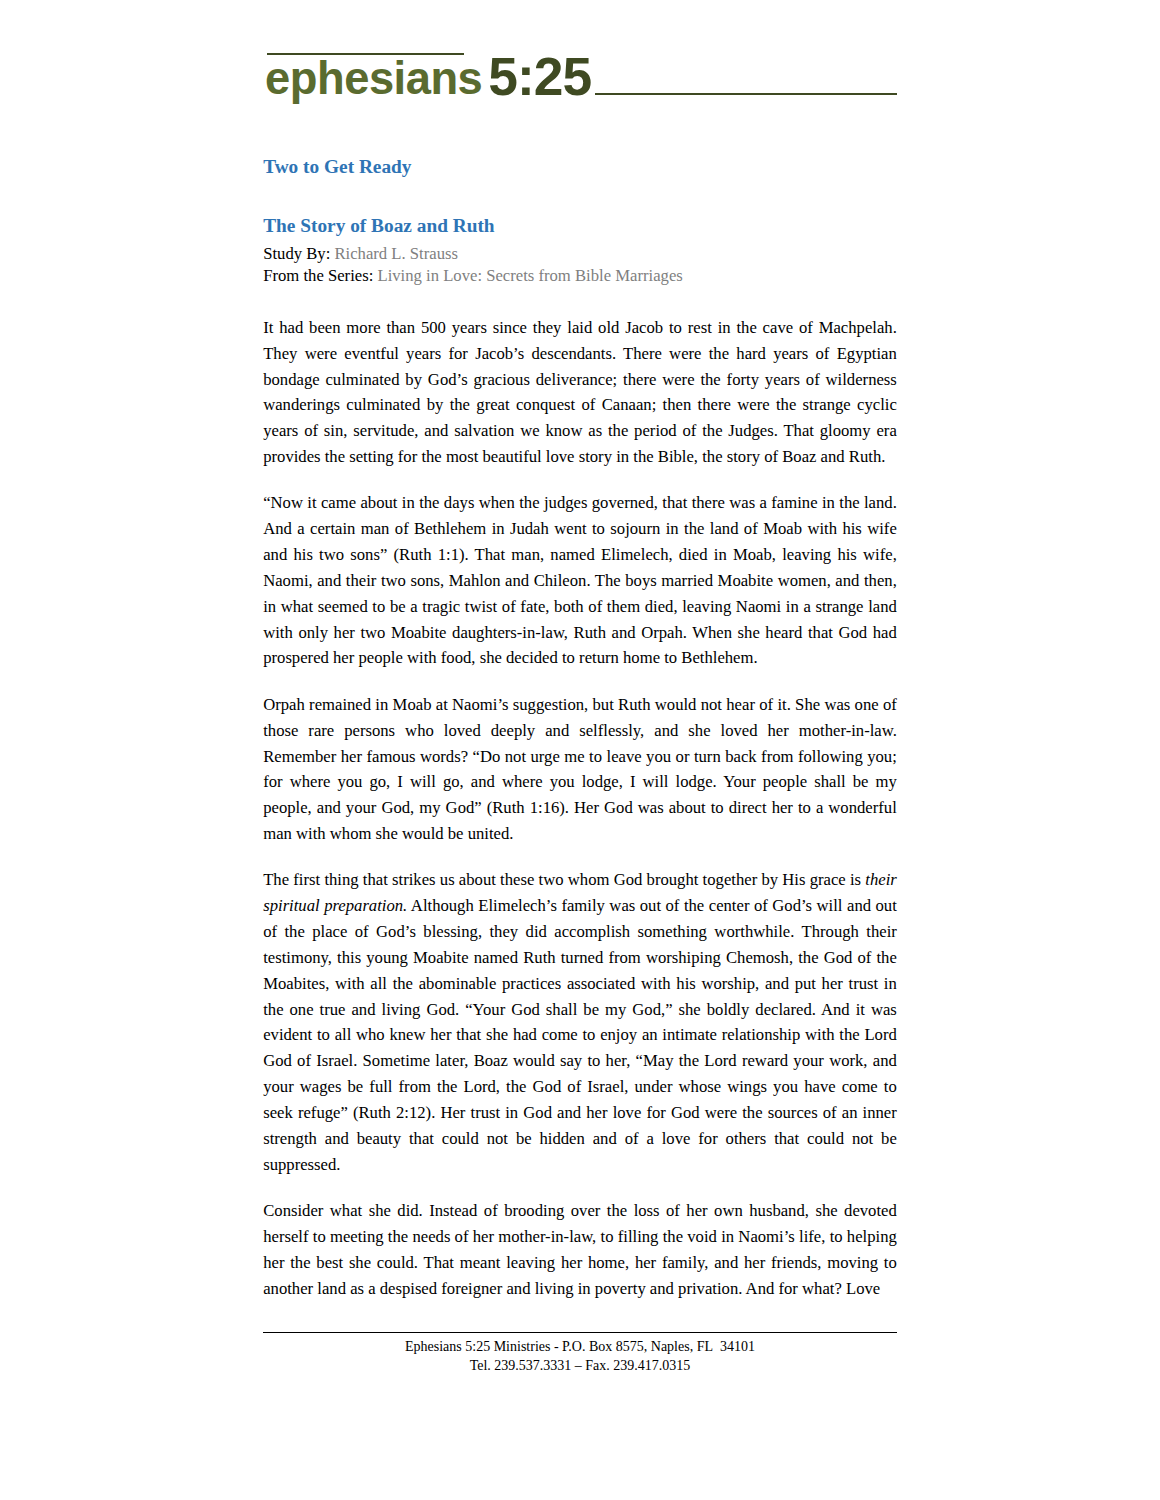ephesians 5:25
Two to Get Ready
The Story of Boaz and Ruth
Study By: Richard L. Strauss
From the Series: Living in Love: Secrets from Bible Marriages
It had been more than 500 years since they laid old Jacob to rest in the cave of Machpelah. They were eventful years for Jacob’s descendants. There were the hard years of Egyptian bondage culminated by God’s gracious deliverance; there were the forty years of wilderness wanderings culminated by the great conquest of Canaan; then there were the strange cyclic years of sin, servitude, and salvation we know as the period of the Judges. That gloomy era provides the setting for the most beautiful love story in the Bible, the story of Boaz and Ruth.
“Now it came about in the days when the judges governed, that there was a famine in the land. And a certain man of Bethlehem in Judah went to sojourn in the land of Moab with his wife and his two sons” (Ruth 1:1). That man, named Elimelech, died in Moab, leaving his wife, Naomi, and their two sons, Mahlon and Chileon. The boys married Moabite women, and then, in what seemed to be a tragic twist of fate, both of them died, leaving Naomi in a strange land with only her two Moabite daughters-in-law, Ruth and Orpah. When she heard that God had prospered her people with food, she decided to return home to Bethlehem.
Orpah remained in Moab at Naomi’s suggestion, but Ruth would not hear of it. She was one of those rare persons who loved deeply and selflessly, and she loved her mother-in-law. Remember her famous words? “Do not urge me to leave you or turn back from following you; for where you go, I will go, and where you lodge, I will lodge. Your people shall be my people, and your God, my God” (Ruth 1:16). Her God was about to direct her to a wonderful man with whom she would be united.
The first thing that strikes us about these two whom God brought together by His grace is their spiritual preparation. Although Elimelech’s family was out of the center of God’s will and out of the place of God’s blessing, they did accomplish something worthwhile. Through their testimony, this young Moabite named Ruth turned from worshiping Chemosh, the God of the Moabites, with all the abominable practices associated with his worship, and put her trust in the one true and living God. “Your God shall be my God,” she boldly declared. And it was evident to all who knew her that she had come to enjoy an intimate relationship with the Lord God of Israel. Sometime later, Boaz would say to her, “May the Lord reward your work, and your wages be full from the Lord, the God of Israel, under whose wings you have come to seek refuge” (Ruth 2:12). Her trust in God and her love for God were the sources of an inner strength and beauty that could not be hidden and of a love for others that could not be suppressed.
Consider what she did. Instead of brooding over the loss of her own husband, she devoted herself to meeting the needs of her mother-in-law, to filling the void in Naomi’s life, to helping her the best she could. That meant leaving her home, her family, and her friends, moving to another land as a despised foreigner and living in poverty and privation. And for what? Love
Ephesians 5:25 Ministries - P.O. Box 8575, Naples, FL 34101
Tel. 239.537.3331 – Fax. 239.417.0315